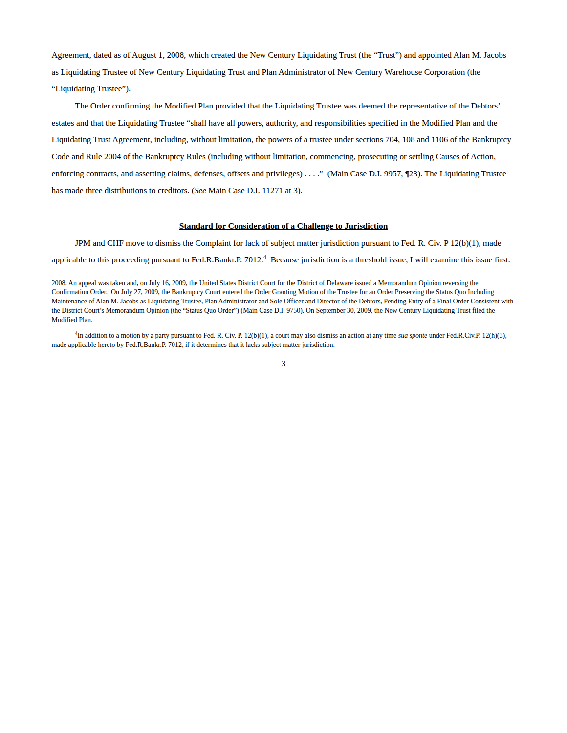Agreement, dated as of August 1, 2008, which created the New Century Liquidating Trust (the “Trust”) and appointed Alan M. Jacobs as Liquidating Trustee of New Century Liquidating Trust and Plan Administrator of New Century Warehouse Corporation (the “Liquidating Trustee”).
The Order confirming the Modified Plan provided that the Liquidating Trustee was deemed the representative of the Debtors’ estates and that the Liquidating Trustee “shall have all powers, authority, and responsibilities specified in the Modified Plan and the Liquidating Trust Agreement, including, without limitation, the powers of a trustee under sections 704, 108 and 1106 of the Bankruptcy Code and Rule 2004 of the Bankruptcy Rules (including without limitation, commencing, prosecuting or settling Causes of Action, enforcing contracts, and asserting claims, defenses, offsets and privileges) . . . .” (Main Case D.I. 9957, ¶23). The Liquidating Trustee has made three distributions to creditors. (See Main Case D.I. 11271 at 3).
Standard for Consideration of a Challenge to Jurisdiction
JPM and CHF move to dismiss the Complaint for lack of subject matter jurisdiction pursuant to Fed. R. Civ. P 12(b)(1), made applicable to this proceeding pursuant to Fed.R.Bankr.P. 7012.4 Because jurisdiction is a threshold issue, I will examine this issue first.
2008. An appeal was taken and, on July 16, 2009, the United States District Court for the District of Delaware issued a Memorandum Opinion reversing the Confirmation Order. On July 27, 2009, the Bankruptcy Court entered the Order Granting Motion of the Trustee for an Order Preserving the Status Quo Including Maintenance of Alan M. Jacobs as Liquidating Trustee, Plan Administrator and Sole Officer and Director of the Debtors, Pending Entry of a Final Order Consistent with the District Court’s Memorandum Opinion (the “Status Quo Order”) (Main Case D.I. 9750). On September 30, 2009, the New Century Liquidating Trust filed the Modified Plan.
4In addition to a motion by a party pursuant to Fed. R. Civ. P. 12(b)(1), a court may also dismiss an action at any time sua sponte under Fed.R.Civ.P. 12(h)(3), made applicable hereto by Fed.R.Bankr.P. 7012, if it determines that it lacks subject matter jurisdiction.
3